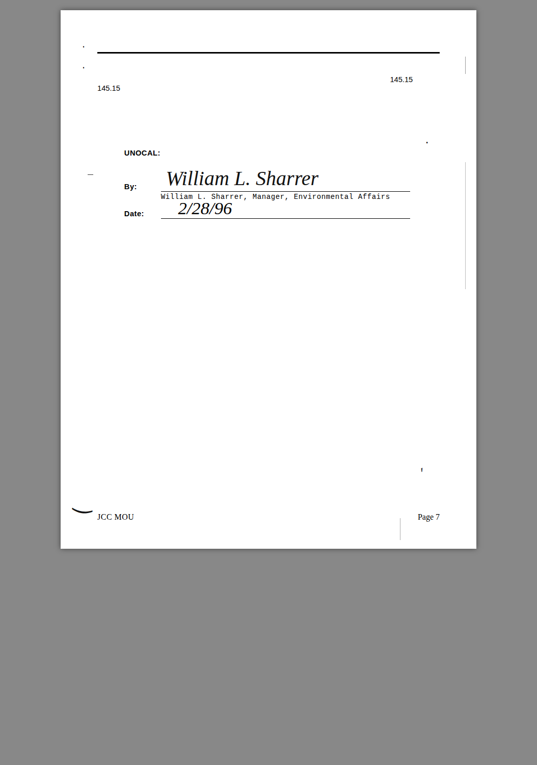.
.
145.15
145.15
UNOCAL:
By:
William L. Sharrer
William L. Sharrer, Manager, Environmental Affairs
Date:
2/28/96
.
,
‿
JCC MOU Page 7